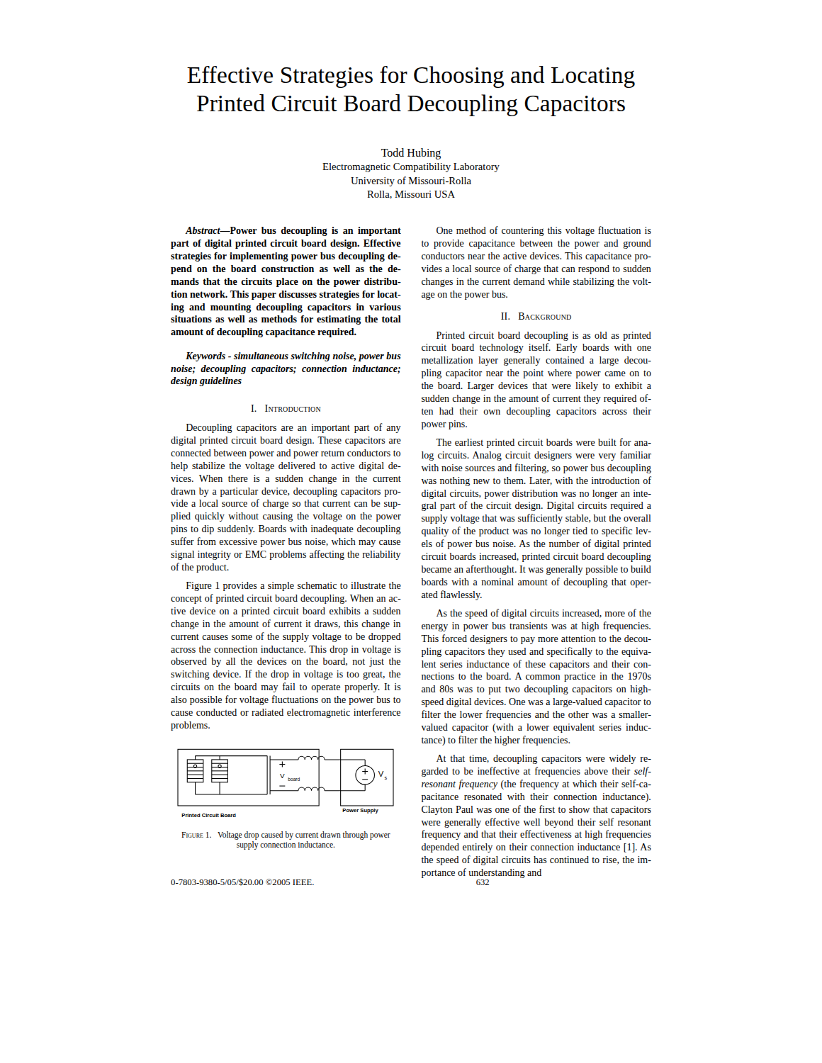Effective Strategies for Choosing and Locating
Printed Circuit Board Decoupling Capacitors
Todd Hubing
Electromagnetic Compatibility Laboratory
University of Missouri-Rolla
Rolla, Missouri USA
Abstract—Power bus decoupling is an important part of digital printed circuit board design. Effective strategies for implementing power bus decoupling depend on the board construction as well as the demands that the circuits place on the power distribution network. This paper discusses strategies for locating and mounting decoupling capacitors in various situations as well as methods for estimating the total amount of decoupling capacitance required.
Keywords - simultaneous switching noise, power bus noise; decoupling capacitors; connection inductance; design guidelines
I. Introduction
Decoupling capacitors are an important part of any digital printed circuit board design. These capacitors are connected between power and power return conductors to help stabilize the voltage delivered to active digital devices. When there is a sudden change in the current drawn by a particular device, decoupling capacitors provide a local source of charge so that current can be supplied quickly without causing the voltage on the power pins to dip suddenly. Boards with inadequate decoupling suffer from excessive power bus noise, which may cause signal integrity or EMC problems affecting the reliability of the product.
Figure 1 provides a simple schematic to illustrate the concept of printed circuit board decoupling. When an active device on a printed circuit board exhibits a sudden change in the amount of current it draws, this change in current causes some of the supply voltage to be dropped across the connection inductance. This drop in voltage is observed by all the devices on the board, not just the switching device. If the drop in voltage is too great, the circuits on the board may fail to operate properly. It is also possible for voltage fluctuations on the power bus to cause conducted or radiated electromagnetic interference problems.
V board V s Printed Circuit Board Power Supply
Figure 1. Voltage drop caused by current drawn through power supply connection inductance.
One method of countering this voltage fluctuation is to provide capacitance between the power and ground conductors near the active devices. This capacitance provides a local source of charge that can respond to sudden changes in the current demand while stabilizing the voltage on the power bus.
II. Background
Printed circuit board decoupling is as old as printed circuit board technology itself. Early boards with one metallization layer generally contained a large decoupling capacitor near the point where power came on to the board. Larger devices that were likely to exhibit a sudden change in the amount of current they required often had their own decoupling capacitors across their power pins.
The earliest printed circuit boards were built for analog circuits. Analog circuit designers were very familiar with noise sources and filtering, so power bus decoupling was nothing new to them. Later, with the introduction of digital circuits, power distribution was no longer an integral part of the circuit design. Digital circuits required a supply voltage that was sufficiently stable, but the overall quality of the product was no longer tied to specific levels of power bus noise. As the number of digital printed circuit boards increased, printed circuit board decoupling became an afterthought. It was generally possible to build boards with a nominal amount of decoupling that operated flawlessly.
As the speed of digital circuits increased, more of the energy in power bus transients was at high frequencies. This forced designers to pay more attention to the decoupling capacitors they used and specifically to the equivalent series inductance of these capacitors and their connections to the board. A common practice in the 1970s and 80s was to put two decoupling capacitors on high-speed digital devices. One was a large-valued capacitor to filter the lower frequencies and the other was a smaller-valued capacitor (with a lower equivalent series inductance) to filter the higher frequencies.
At that time, decoupling capacitors were widely regarded to be ineffective at frequencies above their self-resonant frequency (the frequency at which their self-capacitance resonated with their connection inductance). Clayton Paul was one of the first to show that capacitors were generally effective well beyond their self resonant frequency and that their effectiveness at high frequencies depended entirely on their connection inductance [1]. As the speed of digital circuits has continued to rise, the importance of understanding and
0-7803-9380-5/05/$20.00 ©2005 IEEE.
632